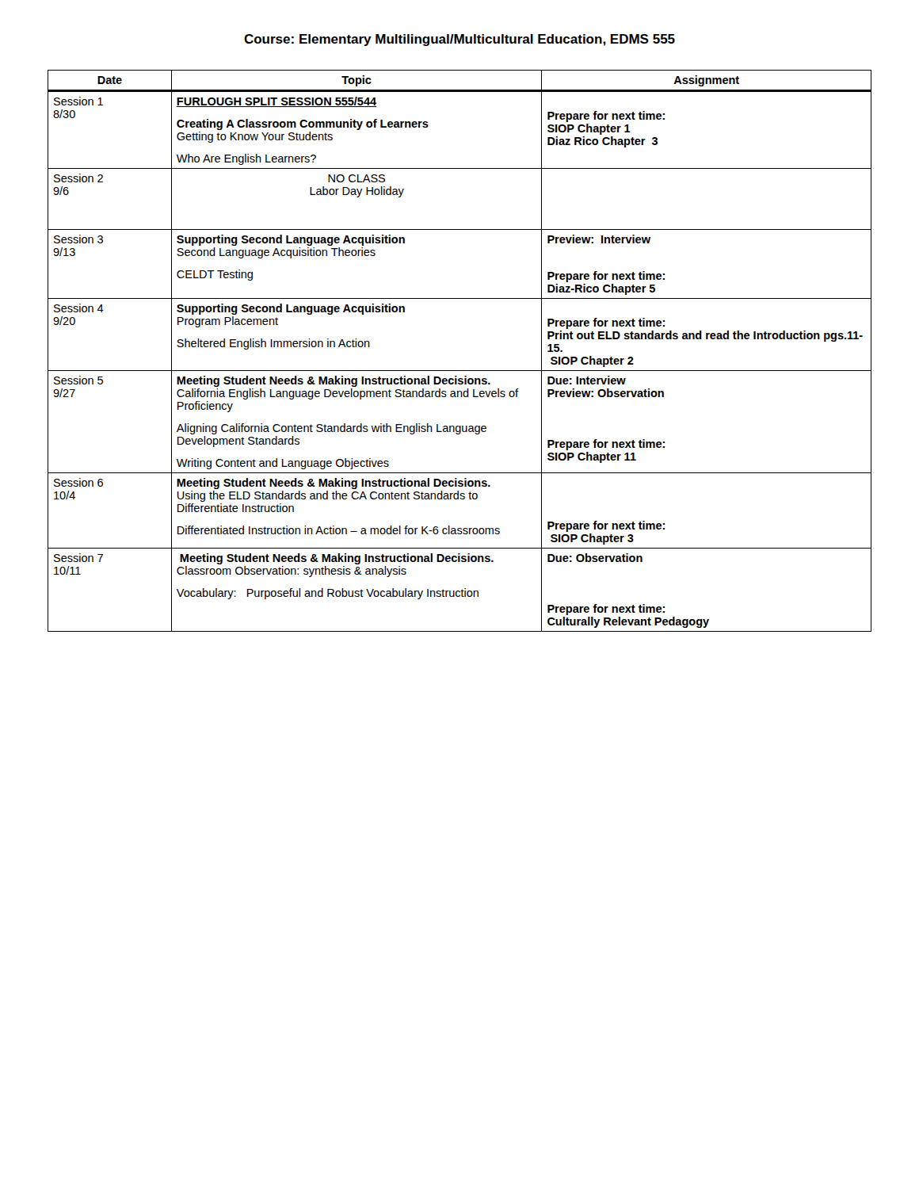Course: Elementary Multilingual/Multicultural Education, EDMS 555
| Date | Topic | Assignment |
| --- | --- | --- |
| Session 1 8/30 | FURLOUGH SPLIT SESSION 555/544 Creating A Classroom Community of Learners Getting to Know Your Students Who Are English Learners? | Prepare for next time: SIOP Chapter 1 Diaz Rico Chapter 3 |
| Session 2 9/6 | NO CLASS Labor Day Holiday | |
| Session 3 9/13 | Supporting Second Language Acquisition Second Language Acquisition Theories CELDT Testing | Preview: Interview Prepare for next time: Diaz-Rico Chapter 5 |
| Session 4 9/20 | Supporting Second Language Acquisition Program Placement Sheltered English Immersion in Action | Prepare for next time: Print out ELD standards and read the Introduction pgs.11-15. SIOP Chapter 2 |
| Session 5 9/27 | Meeting Student Needs & Making Instructional Decisions. California English Language Development Standards and Levels of Proficiency Aligning California Content Standards with English Language Development Standards Writing Content and Language Objectives | Due: Interview Preview: Observation Prepare for next time: SIOP Chapter 11 |
| Session 6 10/4 | Meeting Student Needs & Making Instructional Decisions. Using the ELD Standards and the CA Content Standards to Differentiate Instruction Differentiated Instruction in Action – a model for K-6 classrooms | Prepare for next time: SIOP Chapter 3 |
| Session 7 10/11 | Meeting Student Needs & Making Instructional Decisions. Classroom Observation: synthesis & analysis Vocabulary: Purposeful and Robust Vocabulary Instruction | Due: Observation Prepare for next time: Culturally Relevant Pedagogy |